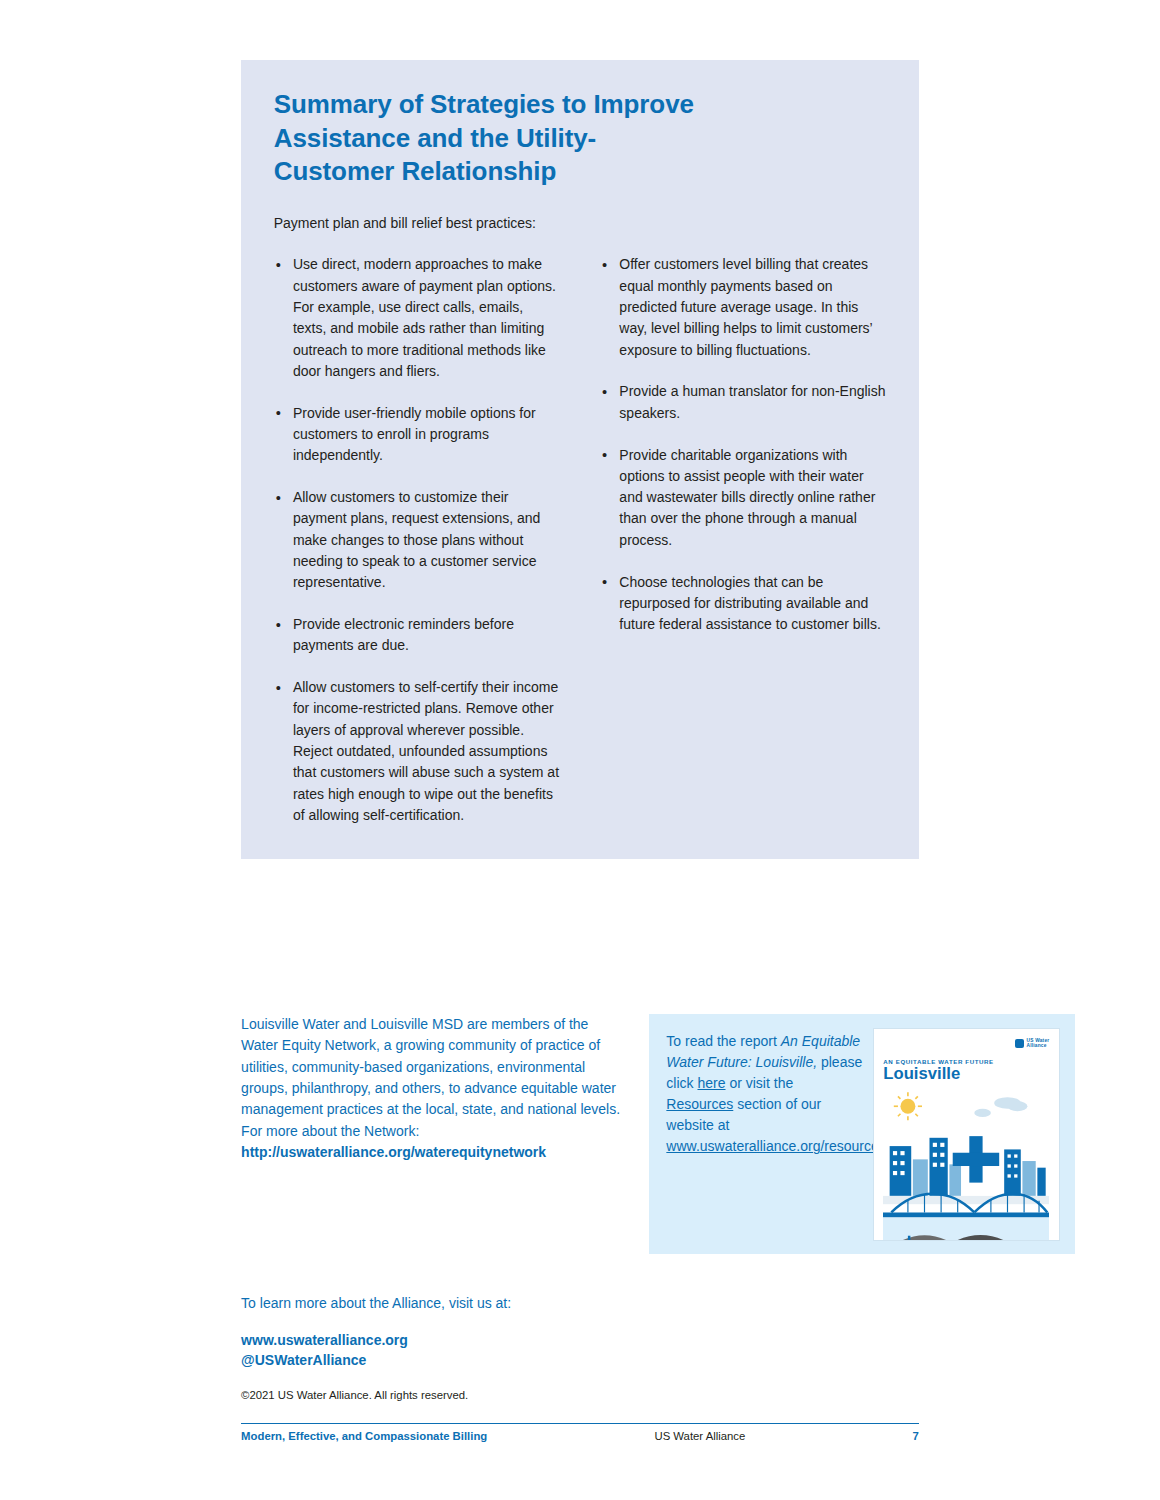Summary of Strategies to Improve Assistance and the Utility-Customer Relationship
Payment plan and bill relief best practices:
Use direct, modern approaches to make customers aware of payment plan options. For example, use direct calls, emails, texts, and mobile ads rather than limiting outreach to more traditional methods like door hangers and fliers.
Provide user-friendly mobile options for customers to enroll in programs independently.
Allow customers to customize their payment plans, request extensions, and make changes to those plans without needing to speak to a customer service representative.
Provide electronic reminders before payments are due.
Allow customers to self-certify their income for income-restricted plans. Remove other layers of approval wherever possible. Reject outdated, unfounded assumptions that customers will abuse such a system at rates high enough to wipe out the benefits of allowing self-certification.
Offer customers level billing that creates equal monthly payments based on predicted future average usage. In this way, level billing helps to limit customers’ exposure to billing fluctuations.
Provide a human translator for non-English speakers.
Provide charitable organizations with options to assist people with their water and wastewater bills directly online rather than over the phone through a manual process.
Choose technologies that can be repurposed for distributing available and future federal assistance to customer bills.
Louisville Water and Louisville MSD are members of the Water Equity Network, a growing community of practice of utilities, community-based organizations, environmental groups, philanthropy, and others, to advance equitable water management practices at the local, state, and national levels. For more about the Network: http://uswateralliance.org/waterequitynetwork
To read the report An Equitable Water Future: Louisville, please click here or visit the Resources section of our website at www.uswateralliance.org/resources.
US Water
Alliance
An Equitable Water Future
Louisville
To learn more about the Alliance, visit us at:
www.uswateralliance.org
@USWaterAlliance
©2021 US Water Alliance. All rights reserved.
Modern, Effective, and Compassionate Billing
US Water Alliance
7